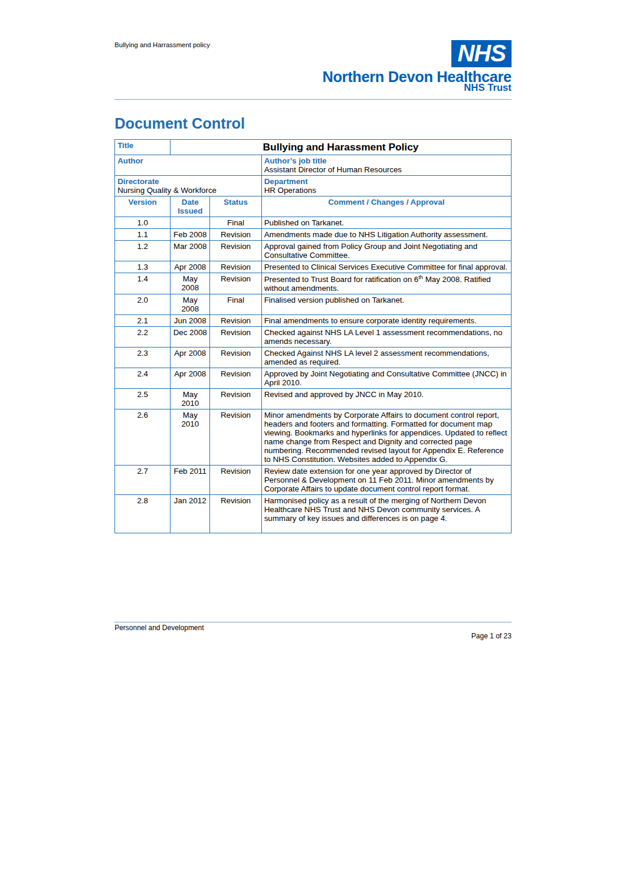Bullying and Harrassment policy
NHS
Northern Devon Healthcare
NHS Trust
Document Control
| Title | Bullying and Harassment Policy |
| Author | Author’s job title Assistant Director of Human Resources |
| Directorate Nursing Quality & Workforce | Department HR Operations |
| Version | Date Issued | Status | Comment / Changes / Approval |
| 1.0 | | Final | Published on Tarkanet. |
| 1.1 | Feb 2008 | Revision | Amendments made due to NHS Litigation Authority assessment. |
| 1.2 | Mar 2008 | Revision | Approval gained from Policy Group and Joint Negotiating and Consultative Committee. |
| 1.3 | Apr 2008 | Revision | Presented to Clinical Services Executive Committee for final approval. |
| 1.4 | May 2008 | Revision | Presented to Trust Board for ratification on 6 th May 2008. Ratified without amendments. |
| 2.0 | May 2008 | Final | Finalised version published on Tarkanet. |
| 2.1 | Jun 2008 | Revision | Final amendments to ensure corporate identity requirements. |
| 2.2 | Dec 2008 | Revision | Checked against NHS LA Level 1 assessment recommendations, no amends necessary. |
| 2.3 | Apr 2008 | Revision | Checked Against NHS LA level 2 assessment recommendations, amended as required. |
| 2.4 | Apr 2008 | Revision | Approved by Joint Negotiating and Consultative Committee (JNCC) in April 2010. |
| 2.5 | May 2010 | Revision | Revised and approved by JNCC in May 2010. |
| 2.6 | May 2010 | Revision | Minor amendments by Corporate Affairs to document control report, headers and footers and formatting. Formatted for document map viewing. Bookmarks and hyperlinks for appendices. Updated to reflect name change from Respect and Dignity and corrected page numbering. Recommended revised layout for Appendix E. Reference to NHS Constitution. Websites added to Appendix G. |
| 2.7 | Feb 2011 | Revision | Review date extension for one year approved by Director of Personnel & Development on 11 Feb 2011. Minor amendments by Corporate Affairs to update document control report format. |
| 2.8 | Jan 2012 | Revision | Harmonised policy as a result of the merging of Northern Devon Healthcare NHS Trust and NHS Devon community services. A summary of key issues and differences is on page 4. |
Personnel and Development
Page 1 of 23